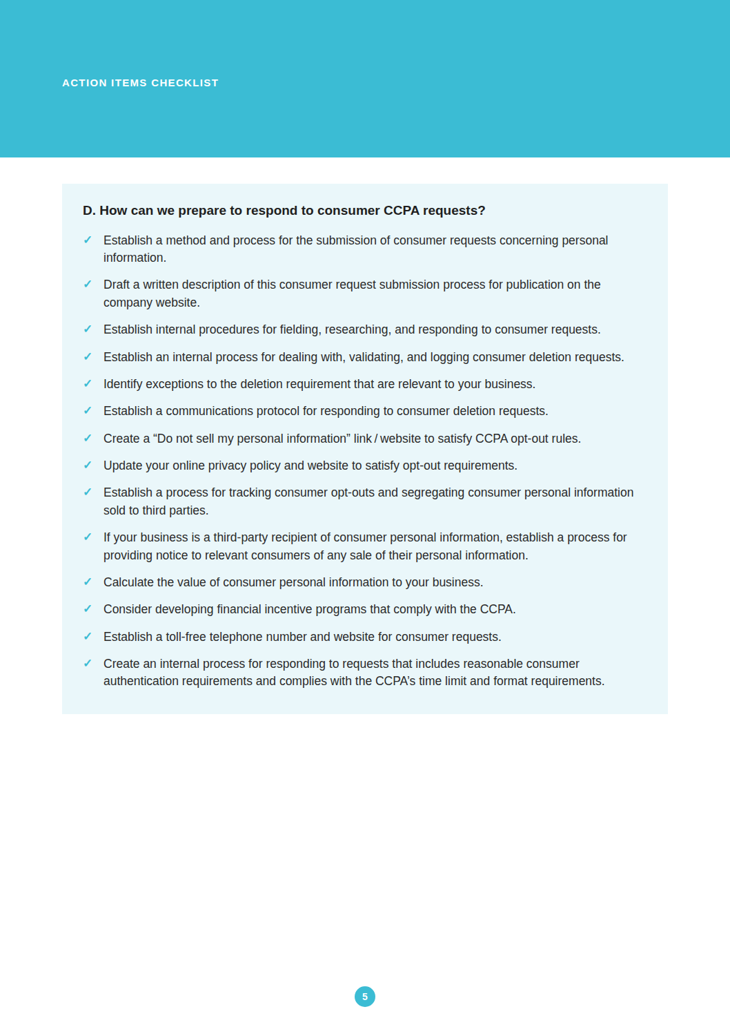Action Items Checklist
D. How can we prepare to respond to consumer CCPA requests?
Establish a method and process for the submission of consumer requests concerning personal information.
Draft a written description of this consumer request submission process for publication on the company website.
Establish internal procedures for fielding, researching, and responding to consumer requests.
Establish an internal process for dealing with, validating, and logging consumer deletion requests.
Identify exceptions to the deletion requirement that are relevant to your business.
Establish a communications protocol for responding to consumer deletion requests.
Create a “Do not sell my personal information” link / website to satisfy CCPA opt-out rules.
Update your online privacy policy and website to satisfy opt-out requirements.
Establish a process for tracking consumer opt-outs and segregating consumer personal information sold to third parties.
If your business is a third-party recipient of consumer personal information, establish a process for providing notice to relevant consumers of any sale of their personal information.
Calculate the value of consumer personal information to your business.
Consider developing financial incentive programs that comply with the CCPA.
Establish a toll-free telephone number and website for consumer requests.
Create an internal process for responding to requests that includes reasonable consumer authentication requirements and complies with the CCPA’s time limit and format requirements.
5